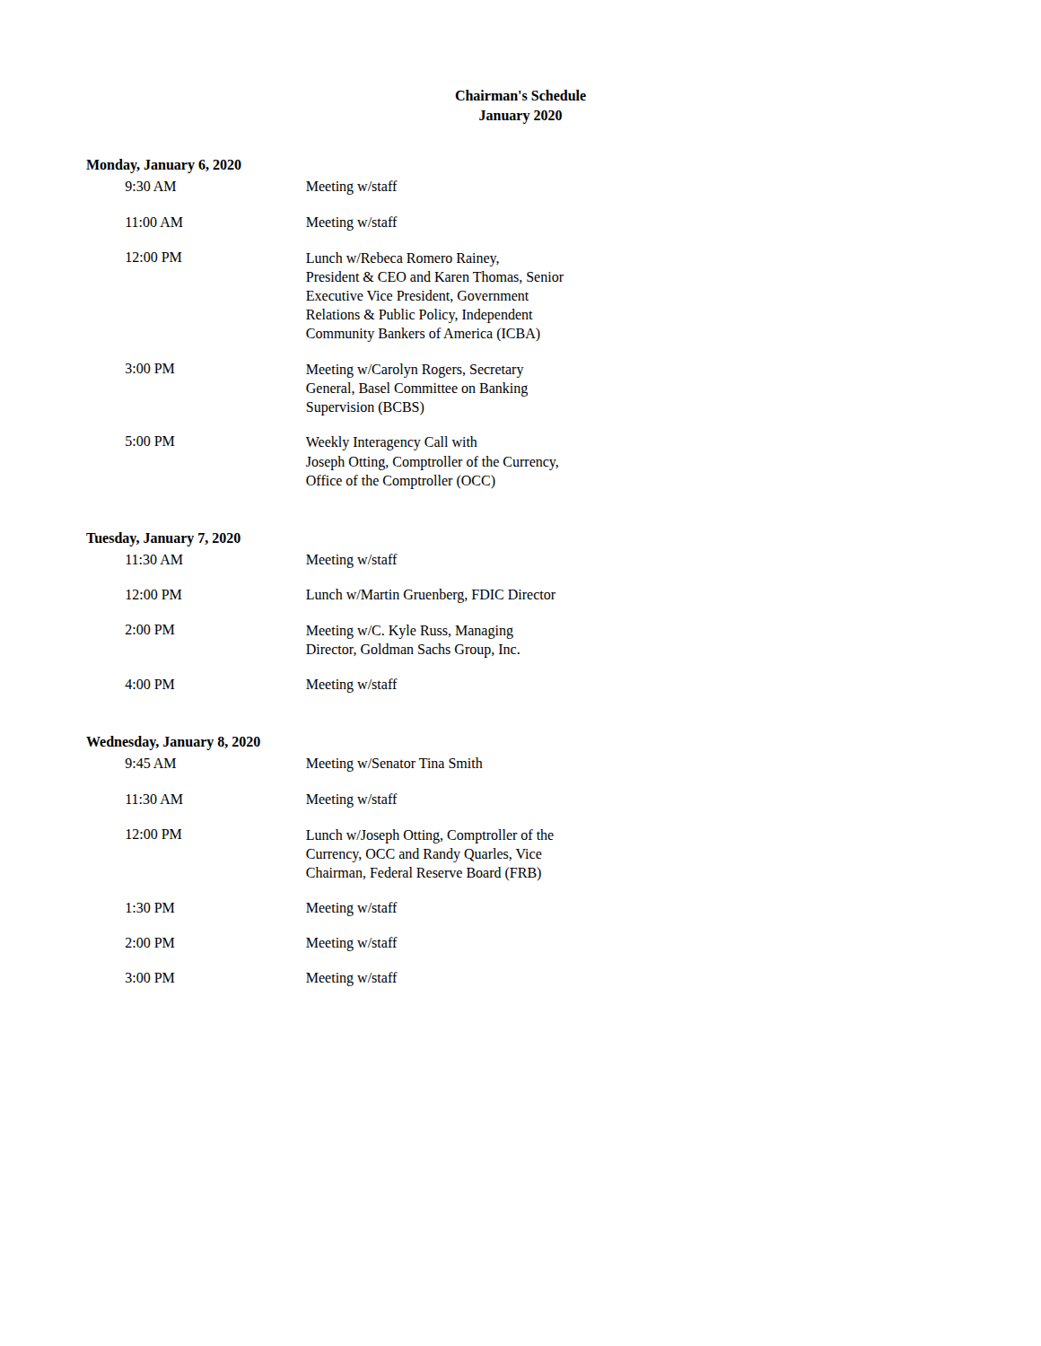Chairman's Schedule
January 2020
Monday, January 6, 2020
| 9:30 AM | Meeting w/staff |
| 11:00 AM | Meeting w/staff |
| 12:00 PM | Lunch w/Rebeca Romero Rainey, President & CEO and Karen Thomas, Senior Executive Vice President, Government Relations & Public Policy, Independent Community Bankers of America (ICBA) |
| 3:00 PM | Meeting w/Carolyn Rogers, Secretary General, Basel Committee on Banking Supervision (BCBS) |
| 5:00 PM | Weekly Interagency Call with Joseph Otting, Comptroller of the Currency, Office of the Comptroller (OCC) |
Tuesday, January 7, 2020
| 11:30 AM | Meeting w/staff |
| 12:00 PM | Lunch w/Martin Gruenberg, FDIC Director |
| 2:00 PM | Meeting w/C. Kyle Russ, Managing Director, Goldman Sachs Group, Inc. |
| 4:00 PM | Meeting w/staff |
Wednesday, January 8, 2020
| 9:45 AM | Meeting w/Senator Tina Smith |
| 11:30 AM | Meeting w/staff |
| 12:00 PM | Lunch w/Joseph Otting, Comptroller of the Currency, OCC and Randy Quarles, Vice Chairman, Federal Reserve Board (FRB) |
| 1:30 PM | Meeting w/staff |
| 2:00 PM | Meeting w/staff |
| 3:00 PM | Meeting w/staff |